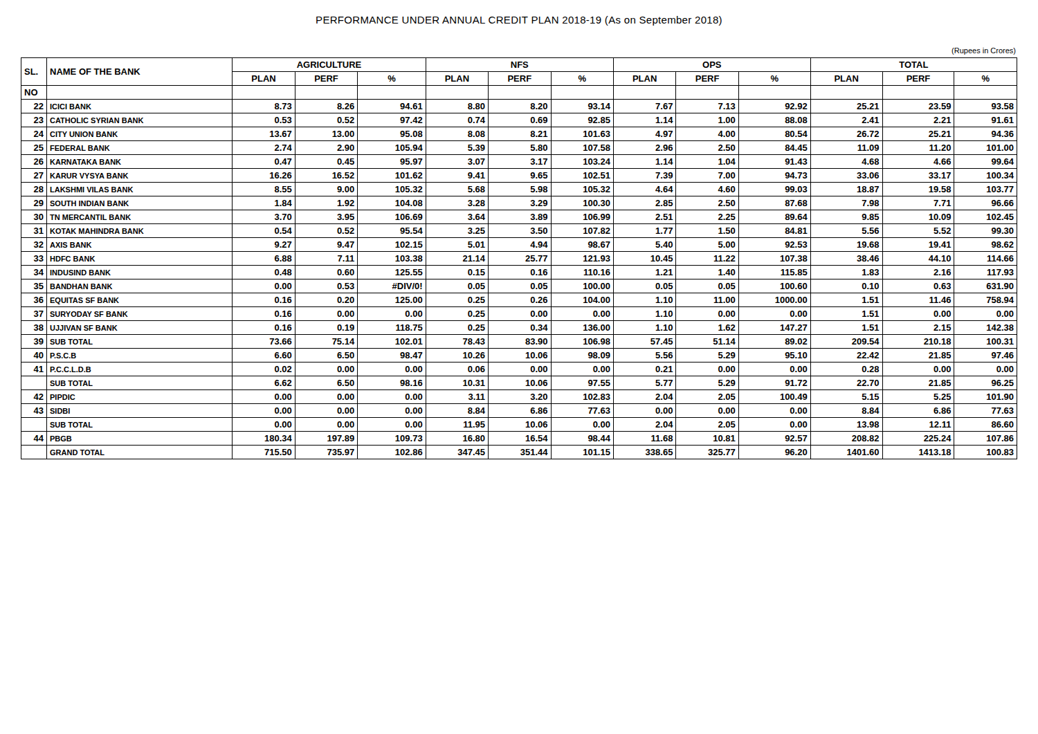PERFORMANCE UNDER ANNUAL CREDIT PLAN 2018-19 (As on September 2018)
(Rupees in Crores)
| SL. | NAME OF THE BANK | AGRICULTURE | NFS | OPS | TOTAL |
| --- | --- | --- | --- | --- | --- |
| PLAN | PERF | % | PLAN | PERF | % | PLAN | PERF | % | PLAN | PERF | % |
| NO | | | | | | | | | | | | | |
| 22 | ICICI BANK | 8.73 | 8.26 | 94.61 | 8.80 | 8.20 | 93.14 | 7.67 | 7.13 | 92.92 | 25.21 | 23.59 | 93.58 |
| 23 | CATHOLIC SYRIAN BANK | 0.53 | 0.52 | 97.42 | 0.74 | 0.69 | 92.85 | 1.14 | 1.00 | 88.08 | 2.41 | 2.21 | 91.61 |
| 24 | CITY UNION BANK | 13.67 | 13.00 | 95.08 | 8.08 | 8.21 | 101.63 | 4.97 | 4.00 | 80.54 | 26.72 | 25.21 | 94.36 |
| 25 | FEDERAL BANK | 2.74 | 2.90 | 105.94 | 5.39 | 5.80 | 107.58 | 2.96 | 2.50 | 84.45 | 11.09 | 11.20 | 101.00 |
| 26 | KARNATAKA BANK | 0.47 | 0.45 | 95.97 | 3.07 | 3.17 | 103.24 | 1.14 | 1.04 | 91.43 | 4.68 | 4.66 | 99.64 |
| 27 | KARUR VYSYA BANK | 16.26 | 16.52 | 101.62 | 9.41 | 9.65 | 102.51 | 7.39 | 7.00 | 94.73 | 33.06 | 33.17 | 100.34 |
| 28 | LAKSHMI VILAS BANK | 8.55 | 9.00 | 105.32 | 5.68 | 5.98 | 105.32 | 4.64 | 4.60 | 99.03 | 18.87 | 19.58 | 103.77 |
| 29 | SOUTH INDIAN BANK | 1.84 | 1.92 | 104.08 | 3.28 | 3.29 | 100.30 | 2.85 | 2.50 | 87.68 | 7.98 | 7.71 | 96.66 |
| 30 | TN MERCANTIL BANK | 3.70 | 3.95 | 106.69 | 3.64 | 3.89 | 106.99 | 2.51 | 2.25 | 89.64 | 9.85 | 10.09 | 102.45 |
| 31 | KOTAK MAHINDRA BANK | 0.54 | 0.52 | 95.54 | 3.25 | 3.50 | 107.82 | 1.77 | 1.50 | 84.81 | 5.56 | 5.52 | 99.30 |
| 32 | AXIS BANK | 9.27 | 9.47 | 102.15 | 5.01 | 4.94 | 98.67 | 5.40 | 5.00 | 92.53 | 19.68 | 19.41 | 98.62 |
| 33 | HDFC BANK | 6.88 | 7.11 | 103.38 | 21.14 | 25.77 | 121.93 | 10.45 | 11.22 | 107.38 | 38.46 | 44.10 | 114.66 |
| 34 | INDUSIND BANK | 0.48 | 0.60 | 125.55 | 0.15 | 0.16 | 110.16 | 1.21 | 1.40 | 115.85 | 1.83 | 2.16 | 117.93 |
| 35 | BANDHAN BANK | 0.00 | 0.53 | #DIV/0! | 0.05 | 0.05 | 100.00 | 0.05 | 0.05 | 100.60 | 0.10 | 0.63 | 631.90 |
| 36 | EQUITAS SF BANK | 0.16 | 0.20 | 125.00 | 0.25 | 0.26 | 104.00 | 1.10 | 11.00 | 1000.00 | 1.51 | 11.46 | 758.94 |
| 37 | SURYODAY SF BANK | 0.16 | 0.00 | 0.00 | 0.25 | 0.00 | 0.00 | 1.10 | 0.00 | 0.00 | 1.51 | 0.00 | 0.00 |
| 38 | UJJIVAN SF BANK | 0.16 | 0.19 | 118.75 | 0.25 | 0.34 | 136.00 | 1.10 | 1.62 | 147.27 | 1.51 | 2.15 | 142.38 |
| 39 | SUB TOTAL | 73.66 | 75.14 | 102.01 | 78.43 | 83.90 | 106.98 | 57.45 | 51.14 | 89.02 | 209.54 | 210.18 | 100.31 |
| 40 | P.S.C.B | 6.60 | 6.50 | 98.47 | 10.26 | 10.06 | 98.09 | 5.56 | 5.29 | 95.10 | 22.42 | 21.85 | 97.46 |
| 41 | P.C.C.L.D.B | 0.02 | 0.00 | 0.00 | 0.06 | 0.00 | 0.00 | 0.21 | 0.00 | 0.00 | 0.28 | 0.00 | 0.00 |
| | SUB TOTAL | 6.62 | 6.50 | 98.16 | 10.31 | 10.06 | 97.55 | 5.77 | 5.29 | 91.72 | 22.70 | 21.85 | 96.25 |
| 42 | PIPDIC | 0.00 | 0.00 | 0.00 | 3.11 | 3.20 | 102.83 | 2.04 | 2.05 | 100.49 | 5.15 | 5.25 | 101.90 |
| 43 | SIDBI | 0.00 | 0.00 | 0.00 | 8.84 | 6.86 | 77.63 | 0.00 | 0.00 | 0.00 | 8.84 | 6.86 | 77.63 |
| | SUB TOTAL | 0.00 | 0.00 | 0.00 | 11.95 | 10.06 | 0.00 | 2.04 | 2.05 | 0.00 | 13.98 | 12.11 | 86.60 |
| 44 | PBGB | 180.34 | 197.89 | 109.73 | 16.80 | 16.54 | 98.44 | 11.68 | 10.81 | 92.57 | 208.82 | 225.24 | 107.86 |
| | GRAND TOTAL | 715.50 | 735.97 | 102.86 | 347.45 | 351.44 | 101.15 | 338.65 | 325.77 | 96.20 | 1401.60 | 1413.18 | 100.83 |